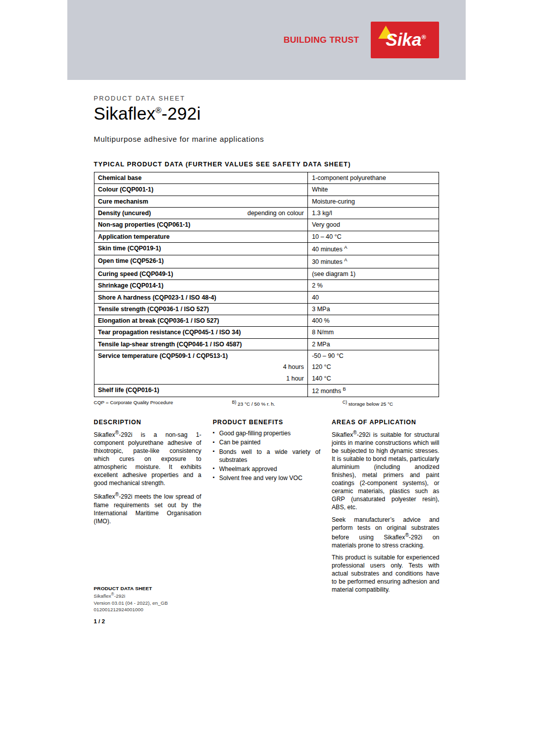BUILDING TRUST
Sika®
PRODUCT DATA SHEET
Sikaflex®-292i
Multipurpose adhesive for marine applications
TYPICAL PRODUCT DATA (FURTHER VALUES SEE SAFETY DATA SHEET)
| Chemical base | 1-component polyurethane |
| Colour (CQP001-1) | White |
| Cure mechanism | Moisture-curing |
| Density (uncured) depending on colour | 1.3 kg/l |
| Non-sag properties (CQP061-1) | Very good |
| Application temperature | 10 – 40 °C |
| Skin time (CQP019-1) | 40 minutes A |
| Open time (CQP526-1) | 30 minutes A |
| Curing speed (CQP049-1) | (see diagram 1) |
| Shrinkage (CQP014-1) | 2 % |
| Shore A hardness (CQP023-1 / ISO 48-4) | 40 |
| Tensile strength (CQP036-1 / ISO 527) | 3 MPa |
| Elongation at break (CQP036-1 / ISO 527) | 400 % |
| Tear propagation resistance (CQP045-1 / ISO 34) | 8 N/mm |
| Tensile lap-shear strength (CQP046-1 / ISO 4587) | 2 MPa |
| Service temperature (CQP509-1 / CQP513-1) | -50 – 90 °C |
| 4 hours | 120 °C |
| 1 hour | 140 °C |
| Shelf life (CQP016-1) | 12 months B |
CQP = Corporate Quality Procedure
B) 23 °C / 50 % r. h.
C) storage below 25 °C
DESCRIPTION
Sikaflex®-292i is a non-sag 1-component polyurethane adhesive of thixotropic, paste-like consistency which cures on exposure to atmospheric moisture. It exhibits excellent adhesive properties and a good mechanical strength.
Sikaflex®-292i meets the low spread of flame requirements set out by the International Maritime Organisation (IMO).
PRODUCT BENEFITS
Good gap-filling properties
Can be painted
Bonds well to a wide variety of substrates
Wheelmark approved
Solvent free and very low VOC
AREAS OF APPLICATION
Sikaflex®-292i is suitable for structural joints in marine constructions which will be subjected to high dynamic stresses. It is suitable to bond metals, particularly aluminium (including anodized finishes), metal primers and paint coatings (2-component systems), or ceramic materials, plastics such as GRP (unsaturated polyester resin), ABS, etc.
Seek manufacturer’s advice and perform tests on original substrates before using Sikaflex®-292i on materials prone to stress cracking.
This product is suitable for experienced professional users only. Tests with actual substrates and conditions have to be performed ensuring adhesion and material compatibility.
PRODUCT DATA SHEET
Sikaflex®-292i
Version 03.01 (04 - 2022), en_GB
012001212924001000
1 / 2